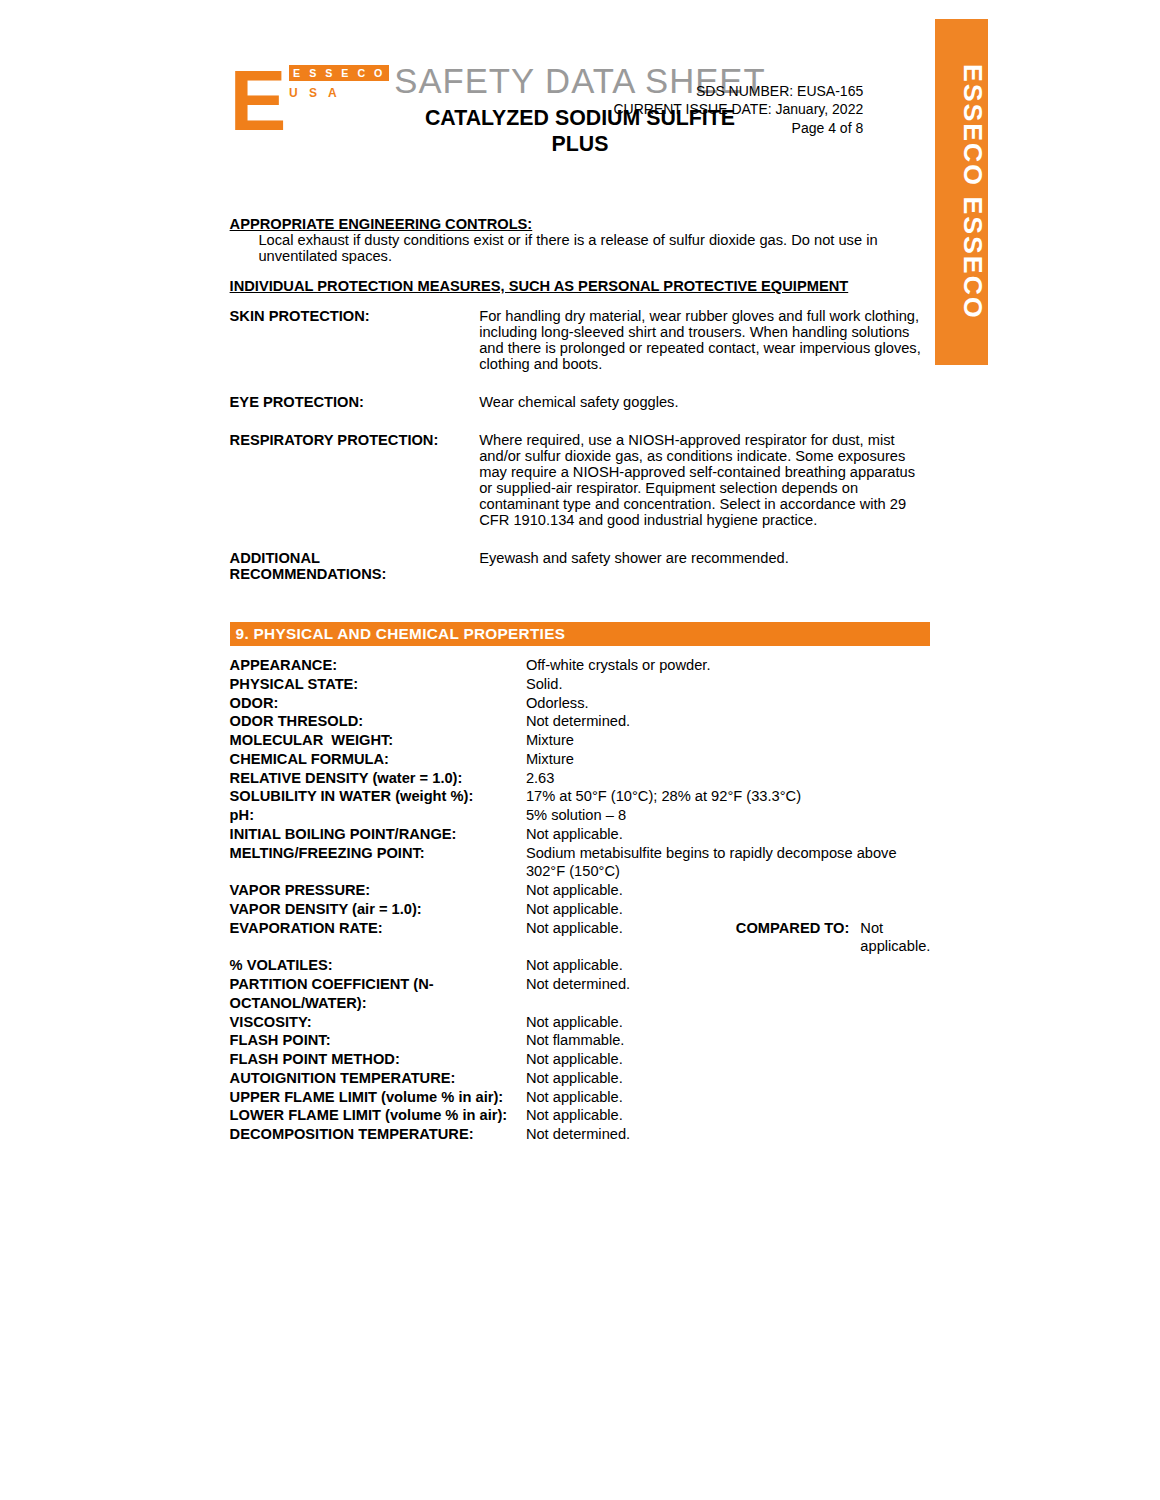ESSECO ESSECO
E E S S E C O U S A
SAFETY DATA SHEET
SDS NUMBER: EUSA-165
CURRENT ISSUE DATE: January, 2022
Page 4 of 8
CATALYZED SODIUM SULFITE
PLUS
APPROPRIATE ENGINEERING CONTROLS:
Local exhaust if dusty conditions exist or if there is a release of sulfur dioxide gas. Do not use in unventilated spaces.
INDIVIDUAL PROTECTION MEASURES, SUCH AS PERSONAL PROTECTIVE EQUIPMENT
| SKIN PROTECTION: | For handling dry material, wear rubber gloves and full work clothing, including long-sleeved shirt and trousers. When handling solutions and there is prolonged or repeated contact, wear impervious gloves, clothing and boots. |
| EYE PROTECTION: | Wear chemical safety goggles. |
| RESPIRATORY PROTECTION: | Where required, use a NIOSH-approved respirator for dust, mist and/or sulfur dioxide gas, as conditions indicate. Some exposures may require a NIOSH-approved self-contained breathing apparatus or supplied-air respirator. Equipment selection depends on contaminant type and concentration. Select in accordance with 29 CFR 1910.134 and good industrial hygiene practice. |
| ADDITIONAL RECOMMENDATIONS: | Eyewash and safety shower are recommended. |
9. PHYSICAL AND CHEMICAL PROPERTIES
| APPEARANCE: | Off-white crystals or powder. |
| PHYSICAL STATE: | Solid. |
| ODOR: | Odorless. |
| ODOR THRESOLD: | Not determined. |
| MOLECULAR WEIGHT: | Mixture |
| CHEMICAL FORMULA: | Mixture |
| RELATIVE DENSITY (water = 1.0): | 2.63 |
| SOLUBILITY IN WATER (weight %): | 17% at 50°F (10°C); 28% at 92°F (33.3°C) |
| pH: | 5% solution – 8 |
| INITIAL BOILING POINT/RANGE: | Not applicable. |
| MELTING/FREEZING POINT: | Sodium metabisulfite begins to rapidly decompose above 302°F (150°C) |
| VAPOR PRESSURE: | Not applicable. |
| VAPOR DENSITY (air = 1.0): | Not applicable. |
| EVAPORATION RATE: | Not applicable. | COMPARED TO: | Not applicable. |
| % VOLATILES: | Not applicable. |
| PARTITION COEFFICIENT (N-OCTANOL/WATER): | Not determined. |
| VISCOSITY: | Not applicable. |
| FLASH POINT: | Not flammable. |
| FLASH POINT METHOD: | Not applicable. |
| AUTOIGNITION TEMPERATURE: | Not applicable. |
| UPPER FLAME LIMIT (volume % in air): | Not applicable. |
| LOWER FLAME LIMIT (volume % in air): | Not applicable. |
| DECOMPOSITION TEMPERATURE: | Not determined. |